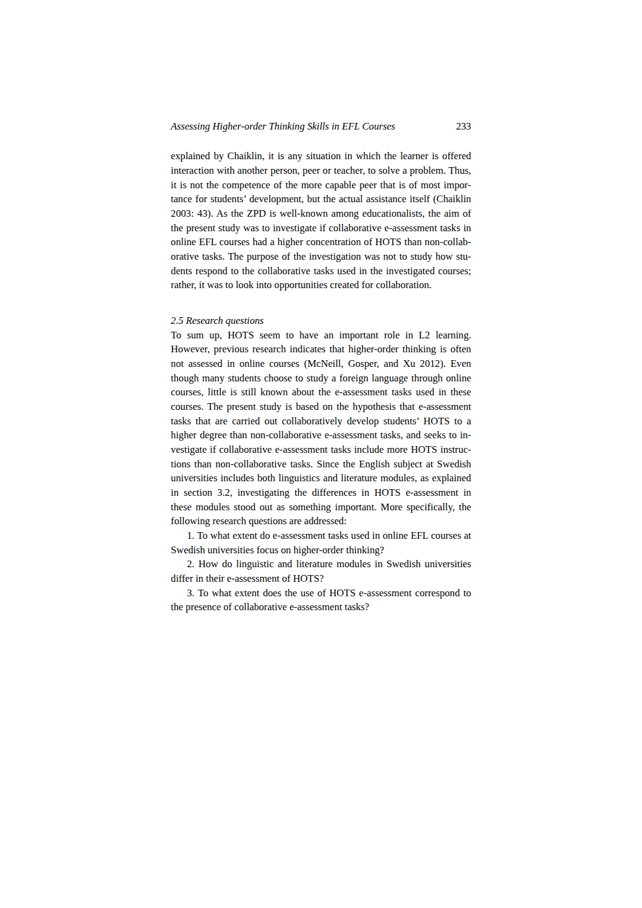Assessing Higher-order Thinking Skills in EFL Courses 233
explained by Chaiklin, it is any situation in which the learner is offered interaction with another person, peer or teacher, to solve a problem. Thus, it is not the competence of the more capable peer that is of most importance for students’ development, but the actual assistance itself (Chaiklin 2003: 43). As the ZPD is well-known among educationalists, the aim of the present study was to investigate if collaborative e-assessment tasks in online EFL courses had a higher concentration of HOTS than non-collaborative tasks. The purpose of the investigation was not to study how students respond to the collaborative tasks used in the investigated courses; rather, it was to look into opportunities created for collaboration.
2.5 Research questions
To sum up, HOTS seem to have an important role in L2 learning. However, previous research indicates that higher-order thinking is often not assessed in online courses (McNeill, Gosper, and Xu 2012). Even though many students choose to study a foreign language through online courses, little is still known about the e-assessment tasks used in these courses. The present study is based on the hypothesis that e-assessment tasks that are carried out collaboratively develop students’ HOTS to a higher degree than non-collaborative e-assessment tasks, and seeks to investigate if collaborative e-assessment tasks include more HOTS instructions than non-collaborative tasks. Since the English subject at Swedish universities includes both linguistics and literature modules, as explained in section 3.2, investigating the differences in HOTS e-assessment in these modules stood out as something important. More specifically, the following research questions are addressed:
1. To what extent do e-assessment tasks used in online EFL courses at Swedish universities focus on higher-order thinking?
2. How do linguistic and literature modules in Swedish universities differ in their e-assessment of HOTS?
3. To what extent does the use of HOTS e-assessment correspond to the presence of collaborative e-assessment tasks?